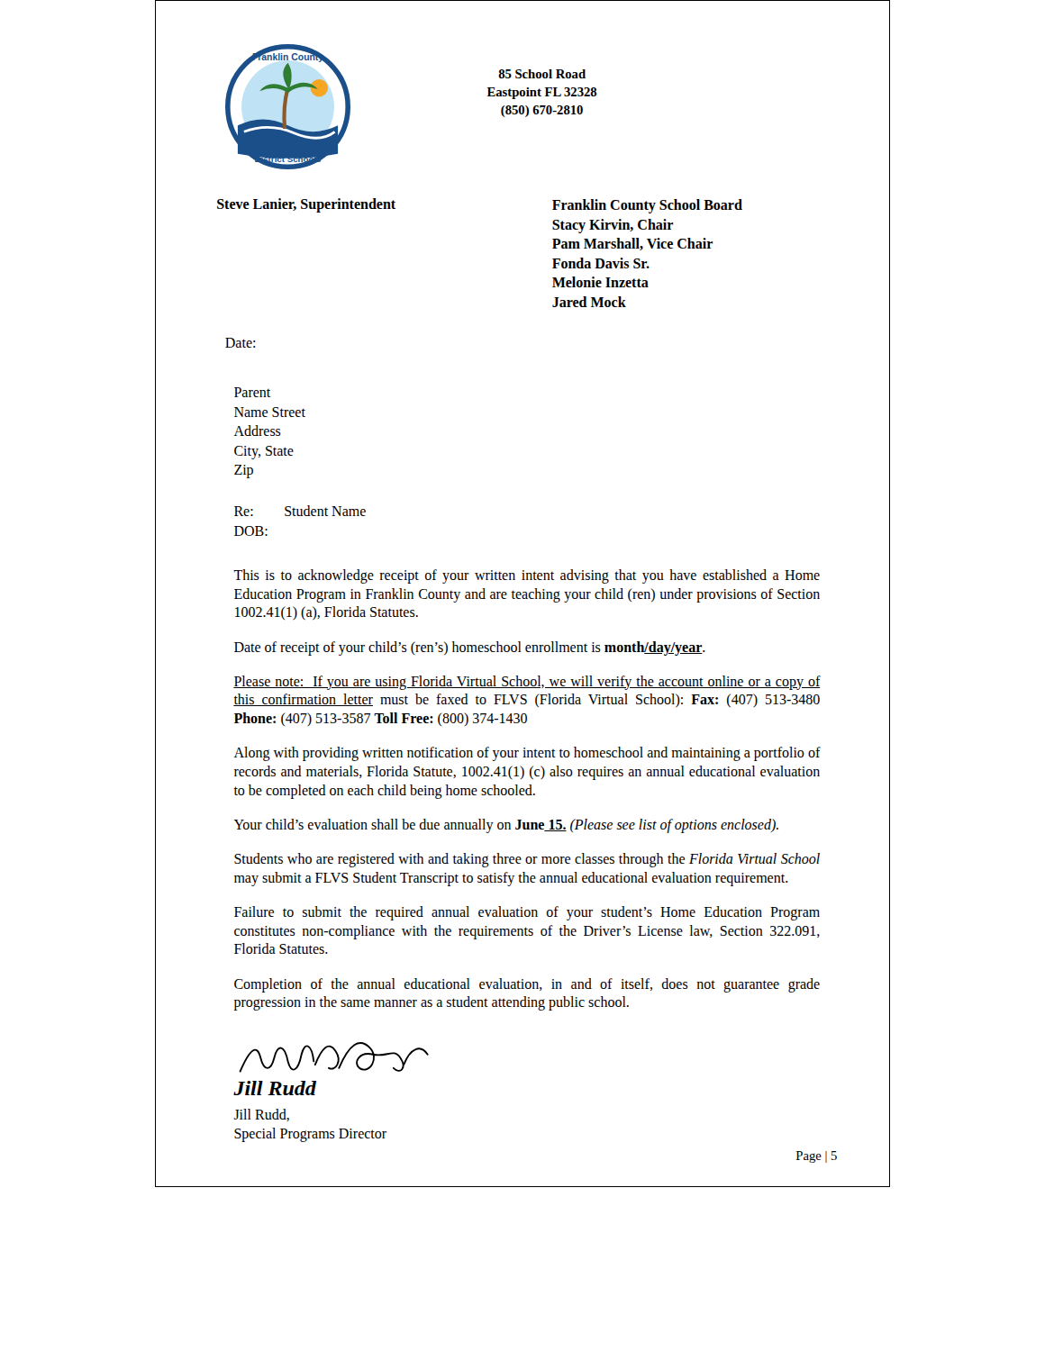85 School Road
Eastpoint FL 32328
(850) 670-2810
Steve Lanier, Superintendent
Franklin County School Board
Stacy Kirvin, Chair
Pam Marshall, Vice Chair
Fonda Davis Sr.
Melonie Inzetta
Jared Mock
Date:
Parent
Name Street
Address
City, State
Zip
Re: Student Name
DOB:
This is to acknowledge receipt of your written intent advising that you have established a Home Education Program in Franklin County and are teaching your child (ren) under provisions of Section 1002.41(1) (a), Florida Statutes.
Date of receipt of your child’s (ren’s) homeschool enrollment is month/day/year.
Please note: If you are using Florida Virtual School, we will verify the account online or a copy of this confirmation letter must be faxed to FLVS (Florida Virtual School): Fax: (407) 513-3480 Phone: (407) 513-3587 Toll Free: (800) 374-1430
Along with providing written notification of your intent to homeschool and maintaining a portfolio of records and materials, Florida Statute, 1002.41(1) (c) also requires an annual educational evaluation to be completed on each child being home schooled.
Your child’s evaluation shall be due annually on June 15. (Please see list of options enclosed).
Students who are registered with and taking three or more classes through the Florida Virtual School may submit a FLVS Student Transcript to satisfy the annual educational evaluation requirement.
Failure to submit the required annual evaluation of your student’s Home Education Program constitutes non-compliance with the requirements of the Driver’s License law, Section 322.091, Florida Statutes.
Completion of the annual educational evaluation, in and of itself, does not guarantee grade progression in the same manner as a student attending public school.
Jill Rudd
Jill Rudd,
Special Programs Director
Page | 5